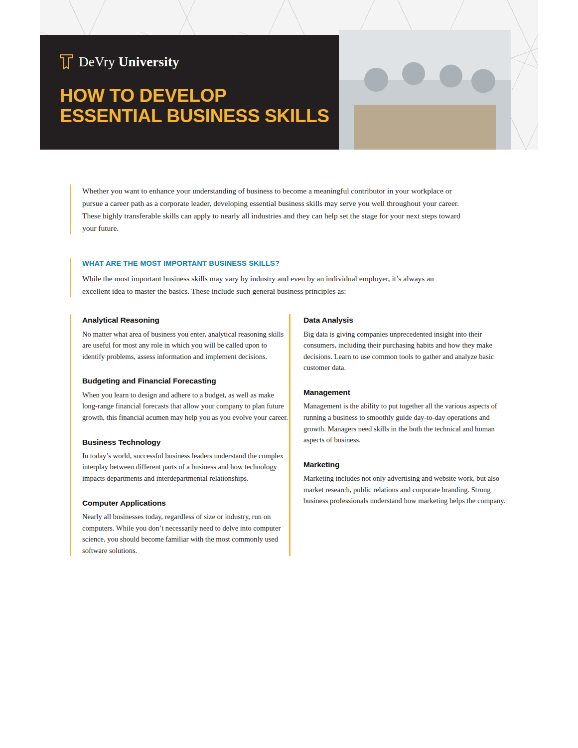DeVry University
How to Develop
Essential Business Skills
Whether you want to enhance your understanding of business to become a meaningful contributor in your workplace or pursue a career path as a corporate leader, developing essential business skills may serve you well throughout your career. These highly transferable skills can apply to nearly all industries and they can help set the stage for your next steps toward your future.
What are the most important business skills?
While the most important business skills may vary by industry and even by an individual employer, it’s always an excellent idea to master the basics. These include such general business principles as:
Analytical Reasoning
No matter what area of business you enter, analytical reasoning skills are useful for most any role in which you will be called upon to identify problems, assess information and implement decisions.
Budgeting and Financial Forecasting
When you learn to design and adhere to a budget, as well as make long-range financial forecasts that allow your company to plan future growth, this financial acumen may help you as you evolve your career.
Business Technology
In today’s world, successful business leaders understand the complex interplay between different parts of a business and how technology impacts departments and interdepartmental relationships.
Computer Applications
Nearly all businesses today, regardless of size or industry, run on computers. While you don’t necessarily need to delve into computer science, you should become familiar with the most commonly used software solutions.
Data Analysis
Big data is giving companies unprecedented insight into their consumers, including their purchasing habits and how they make decisions. Learn to use common tools to gather and analyze basic customer data.
Management
Management is the ability to put together all the various aspects of running a business to smoothly guide day-to-day operations and growth. Managers need skills in the both the technical and human aspects of business.
Marketing
Marketing includes not only advertising and website work, but also market research, public relations and corporate branding. Strong business professionals understand how marketing helps the company.